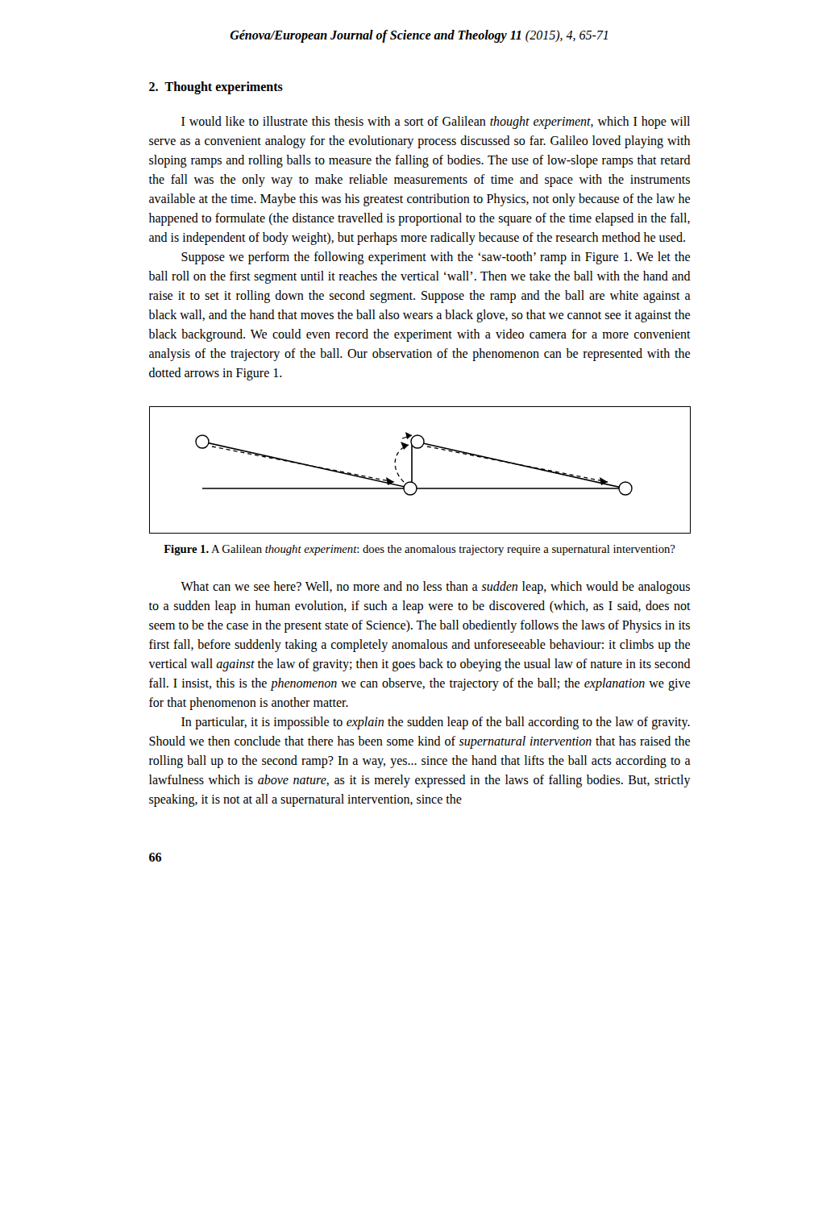Génova/European Journal of Science and Theology 11 (2015), 4, 65-71
2. Thought experiments
I would like to illustrate this thesis with a sort of Galilean thought experiment, which I hope will serve as a convenient analogy for the evolutionary process discussed so far. Galileo loved playing with sloping ramps and rolling balls to measure the falling of bodies. The use of low-slope ramps that retard the fall was the only way to make reliable measurements of time and space with the instruments available at the time. Maybe this was his greatest contribution to Physics, not only because of the law he happened to formulate (the distance travelled is proportional to the square of the time elapsed in the fall, and is independent of body weight), but perhaps more radically because of the research method he used.
Suppose we perform the following experiment with the ‘saw-tooth’ ramp in Figure 1. We let the ball roll on the first segment until it reaches the vertical ‘wall’. Then we take the ball with the hand and raise it to set it rolling down the second segment. Suppose the ramp and the ball are white against a black wall, and the hand that moves the ball also wears a black glove, so that we cannot see it against the black background. We could even record the experiment with a video camera for a more convenient analysis of the trajectory of the ball. Our observation of the phenomenon can be represented with the dotted arrows in Figure 1.
Figure 1. A Galilean thought experiment: does the anomalous trajectory require a supernatural intervention?
What can we see here? Well, no more and no less than a sudden leap, which would be analogous to a sudden leap in human evolution, if such a leap were to be discovered (which, as I said, does not seem to be the case in the present state of Science). The ball obediently follows the laws of Physics in its first fall, before suddenly taking a completely anomalous and unforeseeable behaviour: it climbs up the vertical wall against the law of gravity; then it goes back to obeying the usual law of nature in its second fall. I insist, this is the phenomenon we can observe, the trajectory of the ball; the explanation we give for that phenomenon is another matter.
In particular, it is impossible to explain the sudden leap of the ball according to the law of gravity. Should we then conclude that there has been some kind of supernatural intervention that has raised the rolling ball up to the second ramp? In a way, yes... since the hand that lifts the ball acts according to a lawfulness which is above nature, as it is merely expressed in the laws of falling bodies. But, strictly speaking, it is not at all a supernatural intervention, since the
66